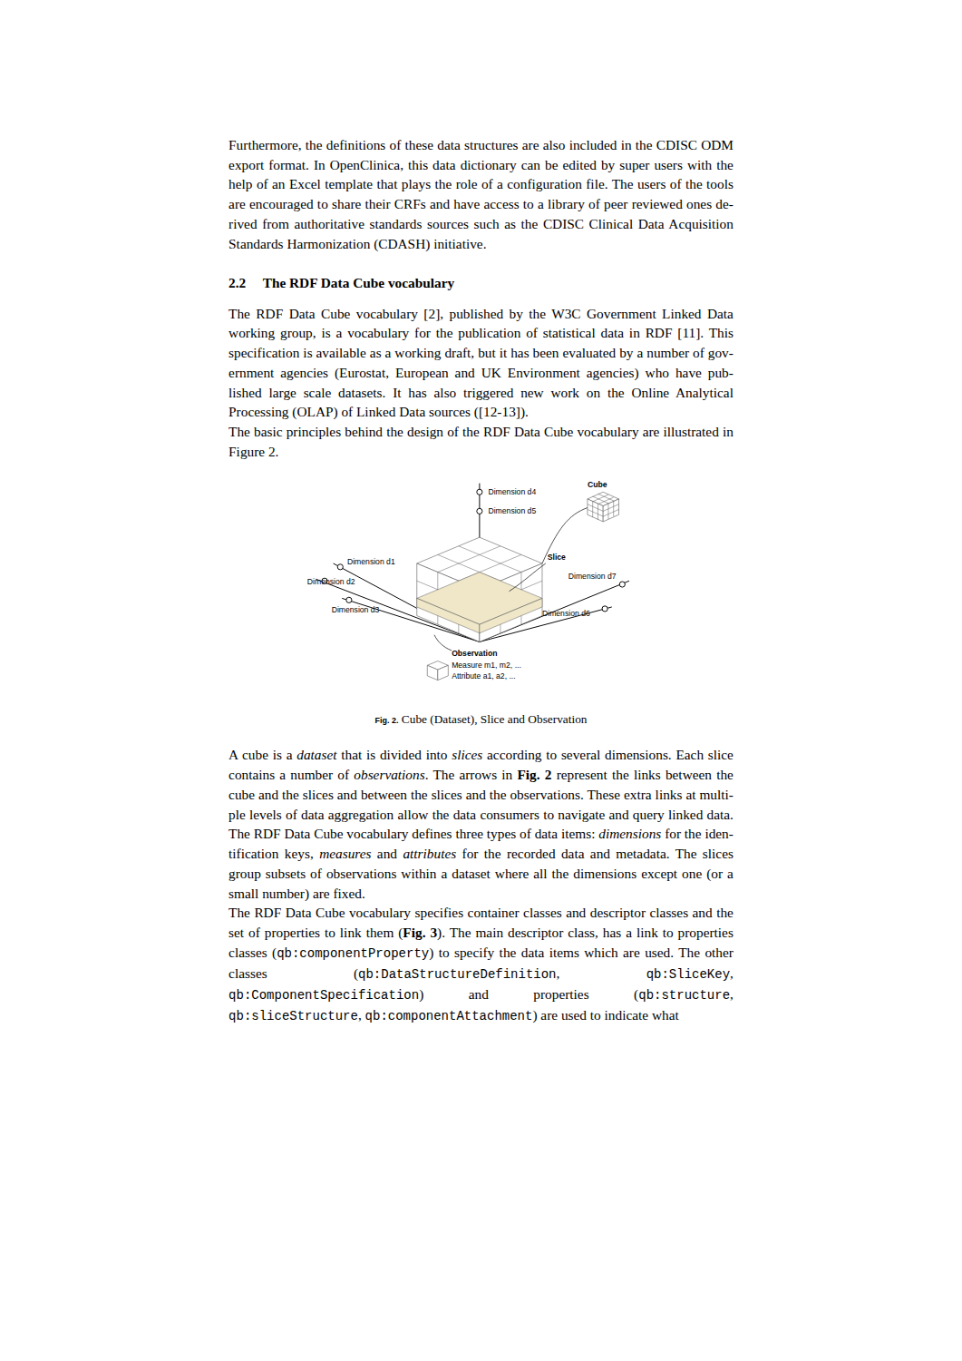Furthermore, the definitions of these data structures are also included in the CDISC ODM export format. In OpenClinica, this data dictionary can be edited by super users with the help of an Excel template that plays the role of a configuration file. The users of the tools are encouraged to share their CRFs and have access to a library of peer reviewed ones derived from authoritative standards sources such as the CDISC Clinical Data Acquisition Standards Harmonization (CDASH) initiative.
2.2 The RDF Data Cube vocabulary
The RDF Data Cube vocabulary [2], published by the W3C Government Linked Data working group, is a vocabulary for the publication of statistical data in RDF [11]. This specification is available as a working draft, but it has been evaluated by a number of government agencies (Eurostat, European and UK Environment agencies) who have published large scale datasets. It has also triggered new work on the Online Analytical Processing (OLAP) of Linked Data sources ([12-13]).
The basic principles behind the design of the RDF Data Cube vocabulary are illustrated in Figure 2.
Dimension d4 Dimension d5 Dimension d1 Dimension d2 Dimension d3 Dimension d7 Dimension d6 Cube Slice Observation Measure m1, m2, ... Attribute a1, a2, ...
Fig. 2. Cube (Dataset), Slice and Observation
A cube is a dataset that is divided into slices according to several dimensions. Each slice contains a number of observations. The arrows in Fig. 2 represent the links between the cube and the slices and between the slices and the observations. These extra links at multiple levels of data aggregation allow the data consumers to navigate and query linked data. The RDF Data Cube vocabulary defines three types of data items: dimensions for the identification keys, measures and attributes for the recorded data and metadata. The slices group subsets of observations within a dataset where all the dimensions except one (or a small number) are fixed.
The RDF Data Cube vocabulary specifies container classes and descriptor classes and the set of properties to link them (Fig. 3). The main descriptor class, has a link to properties classes (qb:componentProperty) to specify the data items which are used. The other classes (qb:DataStructureDefinition, qb:SliceKey, qb:ComponentSpecification) and properties (qb:structure, qb:sliceStructure, qb:componentAttachment) are used to indicate what